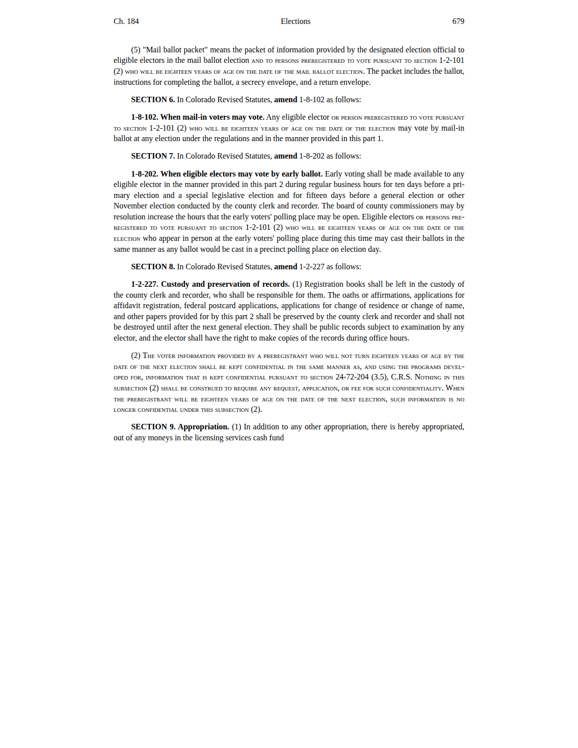Ch. 184 Elections 679
(5) "Mail ballot packet" means the packet of information provided by the designated election official to eligible electors in the mail ballot election and to persons preregistered to vote pursuant to section 1-2-101 (2) who will be eighteen years of age on the date of the mail ballot election. The packet includes the ballot, instructions for completing the ballot, a secrecy envelope, and a return envelope.
SECTION 6. In Colorado Revised Statutes, amend 1-8-102 as follows:
1-8-102. When mail-in voters may vote. Any eligible elector or person preregistered to vote pursuant to section 1-2-101 (2) who will be eighteen years of age on the date of the election may vote by mail-in ballot at any election under the regulations and in the manner provided in this part 1.
SECTION 7. In Colorado Revised Statutes, amend 1-8-202 as follows:
1-8-202. When eligible electors may vote by early ballot. Early voting shall be made available to any eligible elector in the manner provided in this part 2 during regular business hours for ten days before a primary election and a special legislative election and for fifteen days before a general election or other November election conducted by the county clerk and recorder. The board of county commissioners may by resolution increase the hours that the early voters' polling place may be open. Eligible electors or persons preregistered to vote pursuant to section 1-2-101 (2) who will be eighteen years of age on the date of the election who appear in person at the early voters' polling place during this time may cast their ballots in the same manner as any ballot would be cast in a precinct polling place on election day.
SECTION 8. In Colorado Revised Statutes, amend 1-2-227 as follows:
1-2-227. Custody and preservation of records. (1) Registration books shall be left in the custody of the county clerk and recorder, who shall be responsible for them. The oaths or affirmations, applications for affidavit registration, federal postcard applications, applications for change of residence or change of name, and other papers provided for by this part 2 shall be preserved by the county clerk and recorder and shall not be destroyed until after the next general election. They shall be public records subject to examination by any elector, and the elector shall have the right to make copies of the records during office hours.
(2) The voter information provided by a preregistrant who will not turn eighteen years of age by the date of the next election shall be kept confidential in the same manner as, and using the programs developed for, information that is kept confidential pursuant to section 24-72-204 (3.5), C.R.S. Nothing in this subsection (2) shall be construed to require any request, application, or fee for such confidentiality. When the preregistrant will be eighteen years of age on the date of the next election, such information is no longer confidential under this subsection (2).
SECTION 9. Appropriation. (1) In addition to any other appropriation, there is hereby appropriated, out of any moneys in the licensing services cash fund